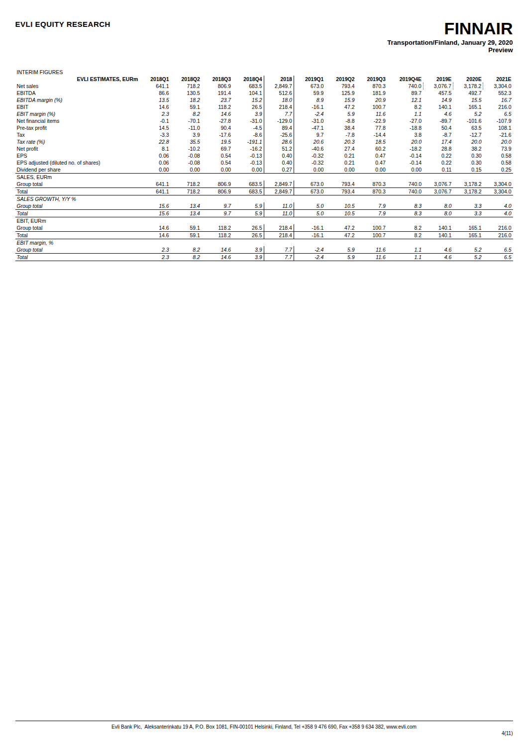EVLI EQUITY RESEARCH
FINNAIR
Transportation/Finland, January 29, 2020
Preview
| INTERIM FIGURES |
| EVLI ESTIMATES, EURm | 2018Q1 | 2018Q2 | 2018Q3 | 2018Q4 | 2018 | 2019Q1 | 2019Q2 | 2019Q3 | 2019Q4E | 2019E | 2020E | 2021E |
| Net sales | 641.1 | 718.2 | 806.9 | 683.5 | 2,849.7 | 673.0 | 793.4 | 870.3 | 740.0 | 3,076.7 | 3,178.2 | 3,304.0 |
| EBITDA | 86.6 | 130.5 | 191.4 | 104.1 | 512.6 | 59.9 | 125.9 | 181.9 | 89.7 | 457.5 | 492.7 | 552.3 |
| EBITDA margin (%) | 13.5 | 18.2 | 23.7 | 15.2 | 18.0 | 8.9 | 15.9 | 20.9 | 12.1 | 14.9 | 15.5 | 16.7 |
| EBIT | 14.6 | 59.1 | 118.2 | 26.5 | 218.4 | -16.1 | 47.2 | 100.7 | 8.2 | 140.1 | 165.1 | 216.0 |
| EBIT margin (%) | 2.3 | 8.2 | 14.6 | 3.9 | 7.7 | -2.4 | 5.9 | 11.6 | 1.1 | 4.6 | 5.2 | 6.5 |
| Net financial items | -0.1 | -70.1 | -27.8 | -31.0 | -129.0 | -31.0 | -8.8 | -22.9 | -27.0 | -89.7 | -101.6 | -107.9 |
| Pre-tax profit | 14.5 | -11.0 | 90.4 | -4.5 | 89.4 | -47.1 | 38.4 | 77.8 | -18.8 | 50.4 | 63.5 | 108.1 |
| Tax | -3.3 | 3.9 | -17.6 | -8.6 | -25.6 | 9.7 | -7.8 | -14.4 | 3.8 | -8.7 | -12.7 | -21.6 |
| Tax rate (%) | 22.8 | 35.5 | 19.5 | -191.1 | 28.6 | 20.6 | 20.3 | 18.5 | 20.0 | 17.4 | 20.0 | 20.0 |
| Net profit | 8.1 | -10.2 | 69.7 | -16.2 | 51.2 | -40.6 | 27.4 | 60.2 | -18.2 | 28.8 | 38.2 | 73.9 |
| EPS | 0.06 | -0.08 | 0.54 | -0.13 | 0.40 | -0.32 | 0.21 | 0.47 | -0.14 | 0.22 | 0.30 | 0.58 |
| EPS adjusted (diluted no. of shares) | 0.06 | -0.08 | 0.54 | -0.13 | 0.40 | -0.32 | 0.21 | 0.47 | -0.14 | 0.22 | 0.30 | 0.58 |
| Dividend per share | 0.00 | 0.00 | 0.00 | 0.00 | 0.27 | 0.00 | 0.00 | 0.00 | 0.00 | 0.11 | 0.15 | 0.25 |
| SALES, EURm | |
| Group total | 641.1 | 718.2 | 806.9 | 683.5 | 2,849.7 | 673.0 | 793.4 | 870.3 | 740.0 | 3,076.7 | 3,178.2 | 3,304.0 |
| Total | 641.1 | 718.2 | 806.9 | 683.5 | 2,849.7 | 673.0 | 793.4 | 870.3 | 740.0 | 3,076.7 | 3,178.2 | 3,304.0 |
| SALES GROWTH, Y/Y % | |
| Group total | 15.6 | 13.4 | 9.7 | 5.9 | 11.0 | 5.0 | 10.5 | 7.9 | 8.3 | 8.0 | 3.3 | 4.0 |
| Total | 15.6 | 13.4 | 9.7 | 5.9 | 11.0 | 5.0 | 10.5 | 7.9 | 8.3 | 8.0 | 3.3 | 4.0 |
| EBIT, EURm | |
| Group total | 14.6 | 59.1 | 118.2 | 26.5 | 218.4 | -16.1 | 47.2 | 100.7 | 8.2 | 140.1 | 165.1 | 216.0 |
| Total | 14.6 | 59.1 | 118.2 | 26.5 | 218.4 | -16.1 | 47.2 | 100.7 | 8.2 | 140.1 | 165.1 | 216.0 |
| EBIT margin, % | |
| Group total | 2.3 | 8.2 | 14.6 | 3.9 | 7.7 | -2.4 | 5.9 | 11.6 | 1.1 | 4.6 | 5.2 | 6.5 |
| Total | 2.3 | 8.2 | 14.6 | 3.9 | 7.7 | -2.4 | 5.9 | 11.6 | 1.1 | 4.6 | 5.2 | 6.5 |
Evli Bank Plc, Aleksanterinkatu 19 A, P.O. Box 1081, FIN-00101 Helsinki, Finland, Tel +358 9 476 690, Fax +358 9 634 382, www.evli.com
4(11)